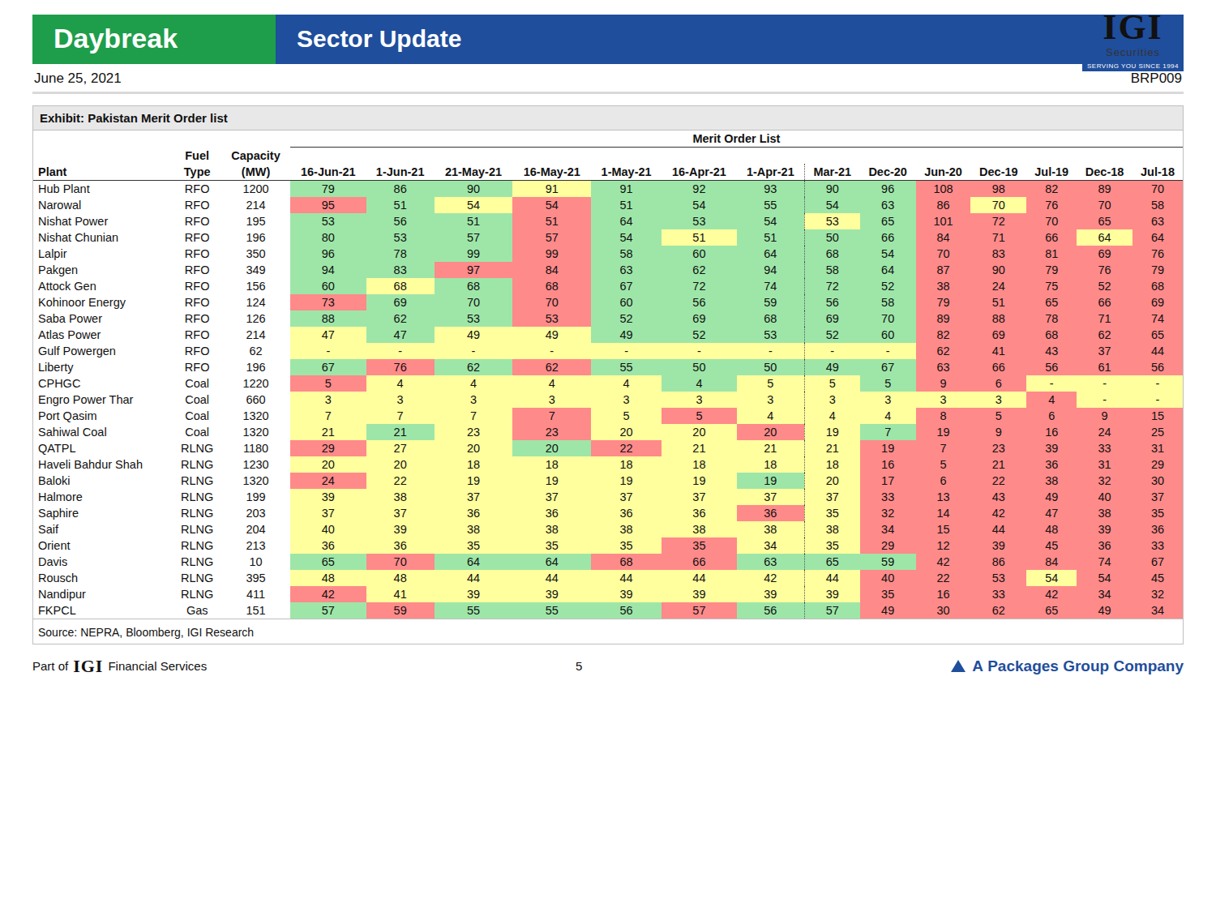Daybreak
Sector Update
IGI
Securities
SERVING YOU SINCE 1994
June 25, 2021
BRP009
Exhibit: Pakistan Merit Order list
| | | | Merit Order List |
| --- | --- | --- | --- |
| | Fuel | Capacity | |
| Plant | Type | (MW) | 16-Jun-21 | 1-Jun-21 | 21-May-21 | 16-May-21 | 1-May-21 | 16-Apr-21 | 1-Apr-21 | Mar-21 | Dec-20 | Jun-20 | Dec-19 | Jul-19 | Dec-18 | Jul-18 |
| Hub Plant | RFO | 1200 | 79 | 86 | 90 | 91 | 91 | 92 | 93 | 90 | 96 | 108 | 98 | 82 | 89 | 70 |
| Narowal | RFO | 214 | 95 | 51 | 54 | 54 | 51 | 54 | 55 | 54 | 63 | 86 | 70 | 76 | 70 | 58 |
| Nishat Power | RFO | 195 | 53 | 56 | 51 | 51 | 64 | 53 | 54 | 53 | 65 | 101 | 72 | 70 | 65 | 63 |
| Nishat Chunian | RFO | 196 | 80 | 53 | 57 | 57 | 54 | 51 | 51 | 50 | 66 | 84 | 71 | 66 | 64 | 64 |
| Lalpir | RFO | 350 | 96 | 78 | 99 | 99 | 58 | 60 | 64 | 68 | 54 | 70 | 83 | 81 | 69 | 76 |
| Pakgen | RFO | 349 | 94 | 83 | 97 | 84 | 63 | 62 | 94 | 58 | 64 | 87 | 90 | 79 | 76 | 79 |
| Attock Gen | RFO | 156 | 60 | 68 | 68 | 68 | 67 | 72 | 74 | 72 | 52 | 38 | 24 | 75 | 52 | 68 |
| Kohinoor Energy | RFO | 124 | 73 | 69 | 70 | 70 | 60 | 56 | 59 | 56 | 58 | 79 | 51 | 65 | 66 | 69 |
| Saba Power | RFO | 126 | 88 | 62 | 53 | 53 | 52 | 69 | 68 | 69 | 70 | 89 | 88 | 78 | 71 | 74 |
| Atlas Power | RFO | 214 | 47 | 47 | 49 | 49 | 49 | 52 | 53 | 52 | 60 | 82 | 69 | 68 | 62 | 65 |
| Gulf Powergen | RFO | 62 | - | - | - | - | - | - | - | - | - | 62 | 41 | 43 | 37 | 44 |
| Liberty | RFO | 196 | 67 | 76 | 62 | 62 | 55 | 50 | 50 | 49 | 67 | 63 | 66 | 56 | 61 | 56 |
| CPHGC | Coal | 1220 | 5 | 4 | 4 | 4 | 4 | 4 | 5 | 5 | 5 | 9 | 6 | - | - | - |
| Engro Power Thar | Coal | 660 | 3 | 3 | 3 | 3 | 3 | 3 | 3 | 3 | 3 | 3 | 3 | 4 | - | - |
| Port Qasim | Coal | 1320 | 7 | 7 | 7 | 7 | 5 | 5 | 4 | 4 | 4 | 8 | 5 | 6 | 9 | 15 |
| Sahiwal Coal | Coal | 1320 | 21 | 21 | 23 | 23 | 20 | 20 | 20 | 19 | 7 | 19 | 9 | 16 | 24 | 25 |
| QATPL | RLNG | 1180 | 29 | 27 | 20 | 20 | 22 | 21 | 21 | 21 | 19 | 7 | 23 | 39 | 33 | 31 |
| Haveli Bahdur Shah | RLNG | 1230 | 20 | 20 | 18 | 18 | 18 | 18 | 18 | 18 | 16 | 5 | 21 | 36 | 31 | 29 |
| Baloki | RLNG | 1320 | 24 | 22 | 19 | 19 | 19 | 19 | 19 | 20 | 17 | 6 | 22 | 38 | 32 | 30 |
| Halmore | RLNG | 199 | 39 | 38 | 37 | 37 | 37 | 37 | 37 | 37 | 33 | 13 | 43 | 49 | 40 | 37 |
| Saphire | RLNG | 203 | 37 | 37 | 36 | 36 | 36 | 36 | 36 | 35 | 32 | 14 | 42 | 47 | 38 | 35 |
| Saif | RLNG | 204 | 40 | 39 | 38 | 38 | 38 | 38 | 38 | 38 | 34 | 15 | 44 | 48 | 39 | 36 |
| Orient | RLNG | 213 | 36 | 36 | 35 | 35 | 35 | 35 | 34 | 35 | 29 | 12 | 39 | 45 | 36 | 33 |
| Davis | RLNG | 10 | 65 | 70 | 64 | 64 | 68 | 66 | 63 | 65 | 59 | 42 | 86 | 84 | 74 | 67 |
| Rousch | RLNG | 395 | 48 | 48 | 44 | 44 | 44 | 44 | 42 | 44 | 40 | 22 | 53 | 54 | 54 | 45 |
| Nandipur | RLNG | 411 | 42 | 41 | 39 | 39 | 39 | 39 | 39 | 39 | 35 | 16 | 33 | 42 | 34 | 32 |
| FKPCL | Gas | 151 | 57 | 59 | 55 | 55 | 56 | 57 | 56 | 57 | 49 | 30 | 62 | 65 | 49 | 34 |
Source: NEPRA, Bloomberg, IGI Research
Part of IGI Financial Services
5
A Packages Group Company